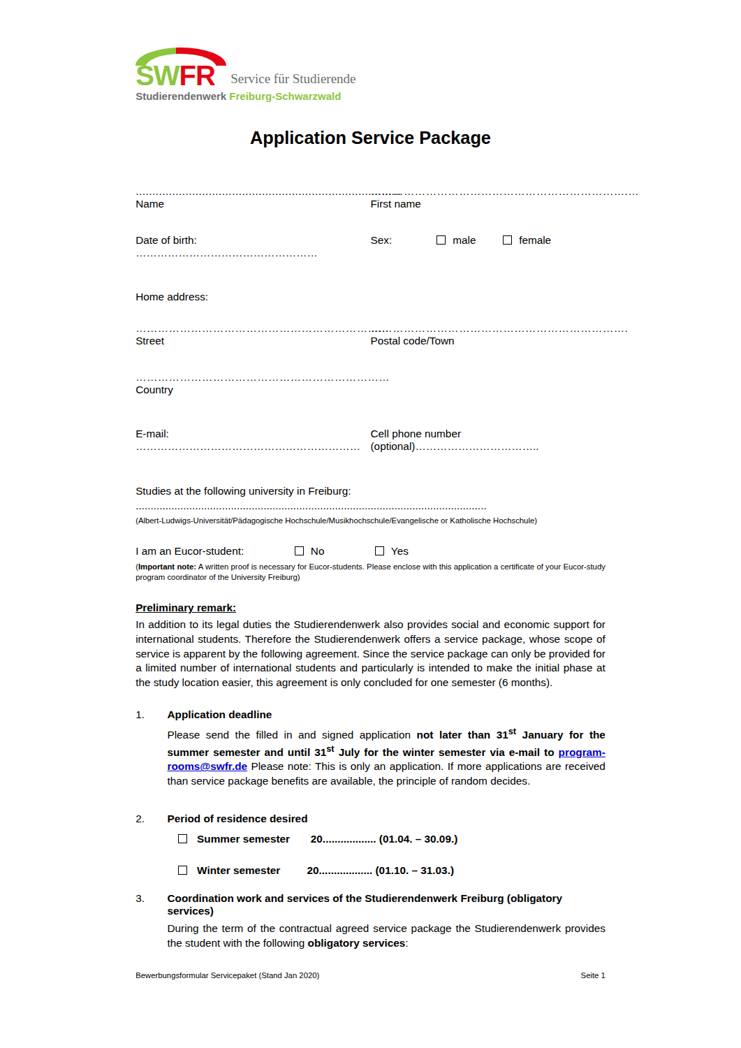SWFR
Service für Studierende
Studierendenwerk Freiburg-Schwarzwald
Application Service Package
................................................................................
Name
…………………………………………………………….…
First name
Date of birth: ……………………………………………
Sex: male female
Home address:
…………………………………………………………...
Street
…………………………………………………………….
Postal code/Town
……………………………………………………………
Country
E-mail: ………………………………………………………
Cell phone number (optional)……………………………..
Studies at the following university in Freiburg: ......................................................................................................................
(Albert-Ludwigs-Universität/Pädagogische Hochschule/Musikhochschule/Evangelische or Katholische Hochschule)
I am an Eucor-student: No Yes
(Important note: A written proof is necessary for Eucor-students. Please enclose with this application a certificate of your Eucor-study program coordinator of the University Freiburg)
Preliminary remark:
In addition to its legal duties the Studierendenwerk also provides social and economic support for international students. Therefore the Studierendenwerk offers a service package, whose scope of service is apparent by the following agreement. Since the service package can only be provided for a limited number of international students and particularly is intended to make the initial phase at the study location easier, this agreement is only concluded for one semester (6 months).
Application deadline
Please send the filled in and signed application not later than 31st January for the summer semester and until 31st July for the winter semester via e-mail to program-rooms@swfr.de Please note: This is only an application. If more applications are received than service package benefits are available, the principle of random decides.
Period of residence desired
Summer semester 20.................. (01.04. – 30.09.)
Winter semester 20.................. (01.10. – 31.03.)
Coordination work and services of the Studierendenwerk Freiburg (obligatory services)
During the term of the contractual agreed service package the Studierendenwerk provides the student with the following obligatory services:
Bewerbungsformular Servicepaket (Stand Jan 2020)
Seite 1